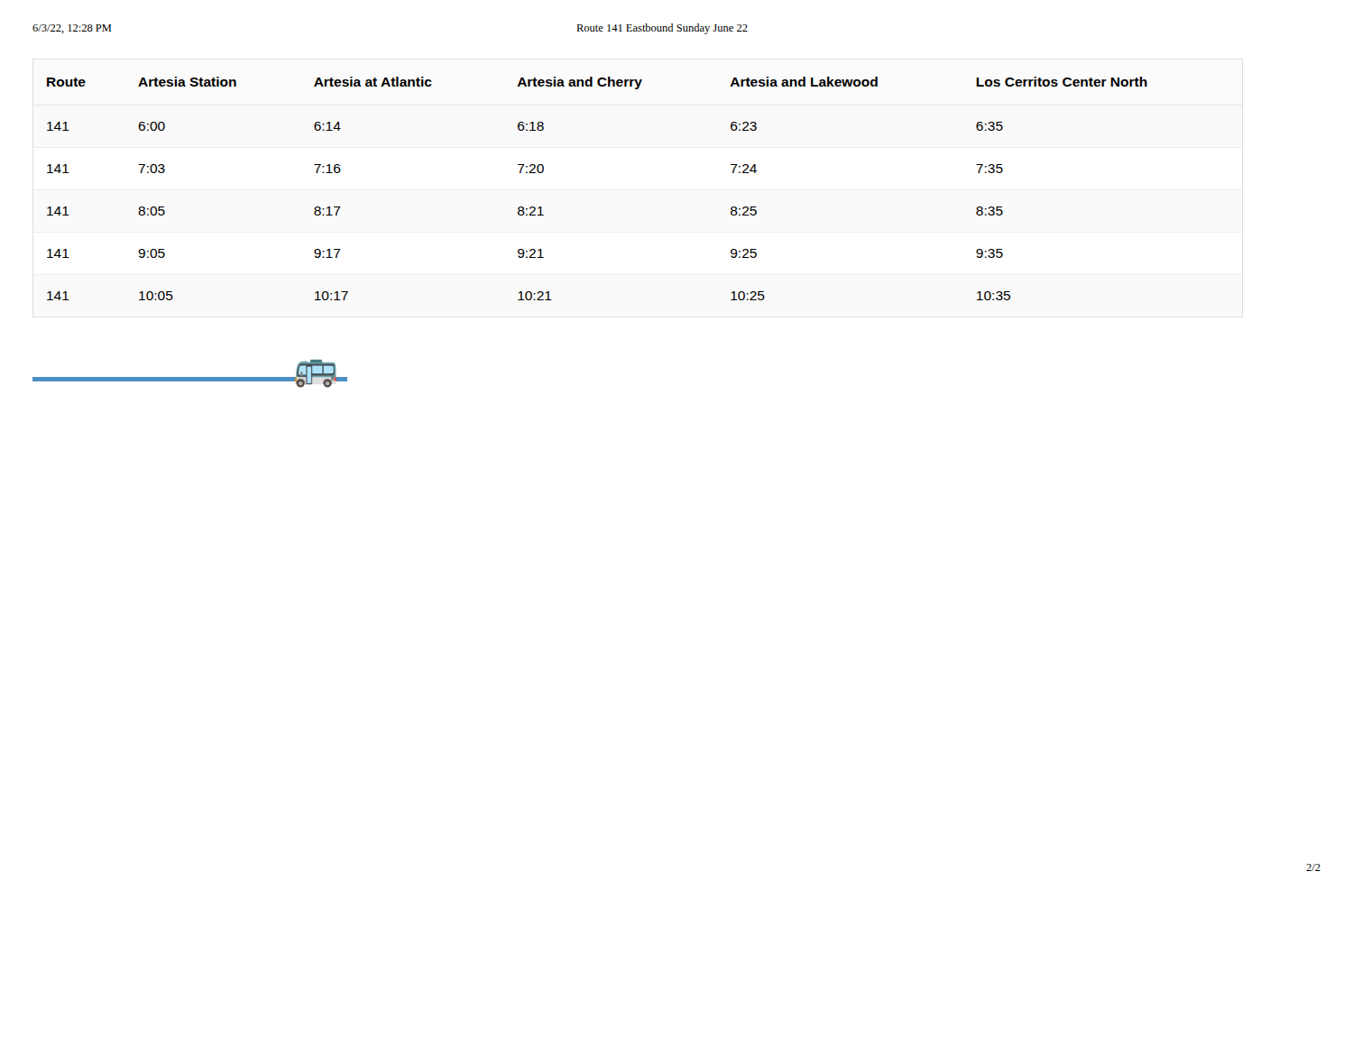6/3/22, 12:28 PM Route 141 Eastbound Sunday June 22
| Route | Artesia Station | Artesia at Atlantic | Artesia and Cherry | Artesia and Lakewood | Los Cerritos Center North |
| --- | --- | --- | --- | --- | --- |
| 141 | 6:00 | 6:14 | 6:18 | 6:23 | 6:35 |
| 141 | 7:03 | 7:16 | 7:20 | 7:24 | 7:35 |
| 141 | 8:05 | 8:17 | 8:21 | 8:25 | 8:35 |
| 141 | 9:05 | 9:17 | 9:21 | 9:25 | 9:35 |
| 141 | 10:05 | 10:17 | 10:21 | 10:25 | 10:35 |
🚌
2/2